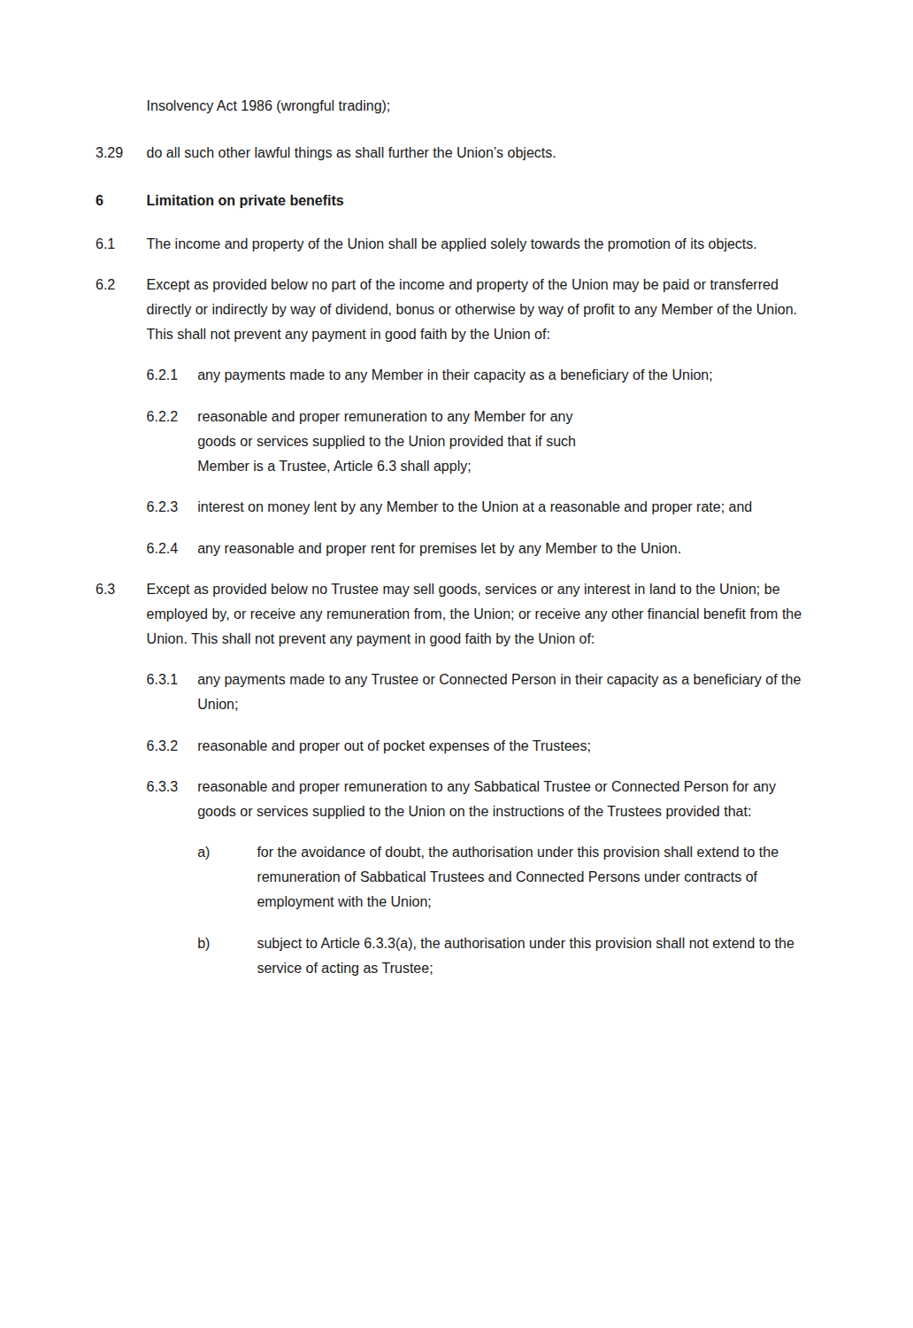Insolvency Act 1986 (wrongful trading);
3.29 do all such other lawful things as shall further the Union’s objects.
6 Limitation on private benefits
6.1 The income and property of the Union shall be applied solely towards the promotion of its objects.
6.2 Except as provided below no part of the income and property of the Union may be paid or transferred directly or indirectly by way of dividend, bonus or otherwise by way of profit to any Member of the Union. This shall not prevent any payment in good faith by the Union of:
6.2.1 any payments made to any Member in their capacity as a beneficiary of the Union;
6.2.2 reasonable and proper remuneration to any Member for any
goods or services supplied to the Union provided that if such
Member is a Trustee, Article 6.3 shall apply;
6.2.3 interest on money lent by any Member to the Union at a reasonable and proper rate; and
6.2.4 any reasonable and proper rent for premises let by any Member to the Union.
6.3 Except as provided below no Trustee may sell goods, services or any interest in land to the Union; be employed by, or receive any remuneration from, the Union; or receive any other financial benefit from the Union. This shall not prevent any payment in good faith by the Union of:
6.3.1 any payments made to any Trustee or Connected Person in their capacity as a beneficiary of the Union;
6.3.2 reasonable and proper out of pocket expenses of the Trustees;
6.3.3 reasonable and proper remuneration to any Sabbatical Trustee or Connected Person for any goods or services supplied to the Union on the instructions of the Trustees provided that:
a) for the avoidance of doubt, the authorisation under this provision shall extend to the remuneration of Sabbatical Trustees and Connected Persons under contracts of employment with the Union;
b) subject to Article 6.3.3(a), the authorisation under this provision shall not extend to the service of acting as Trustee;